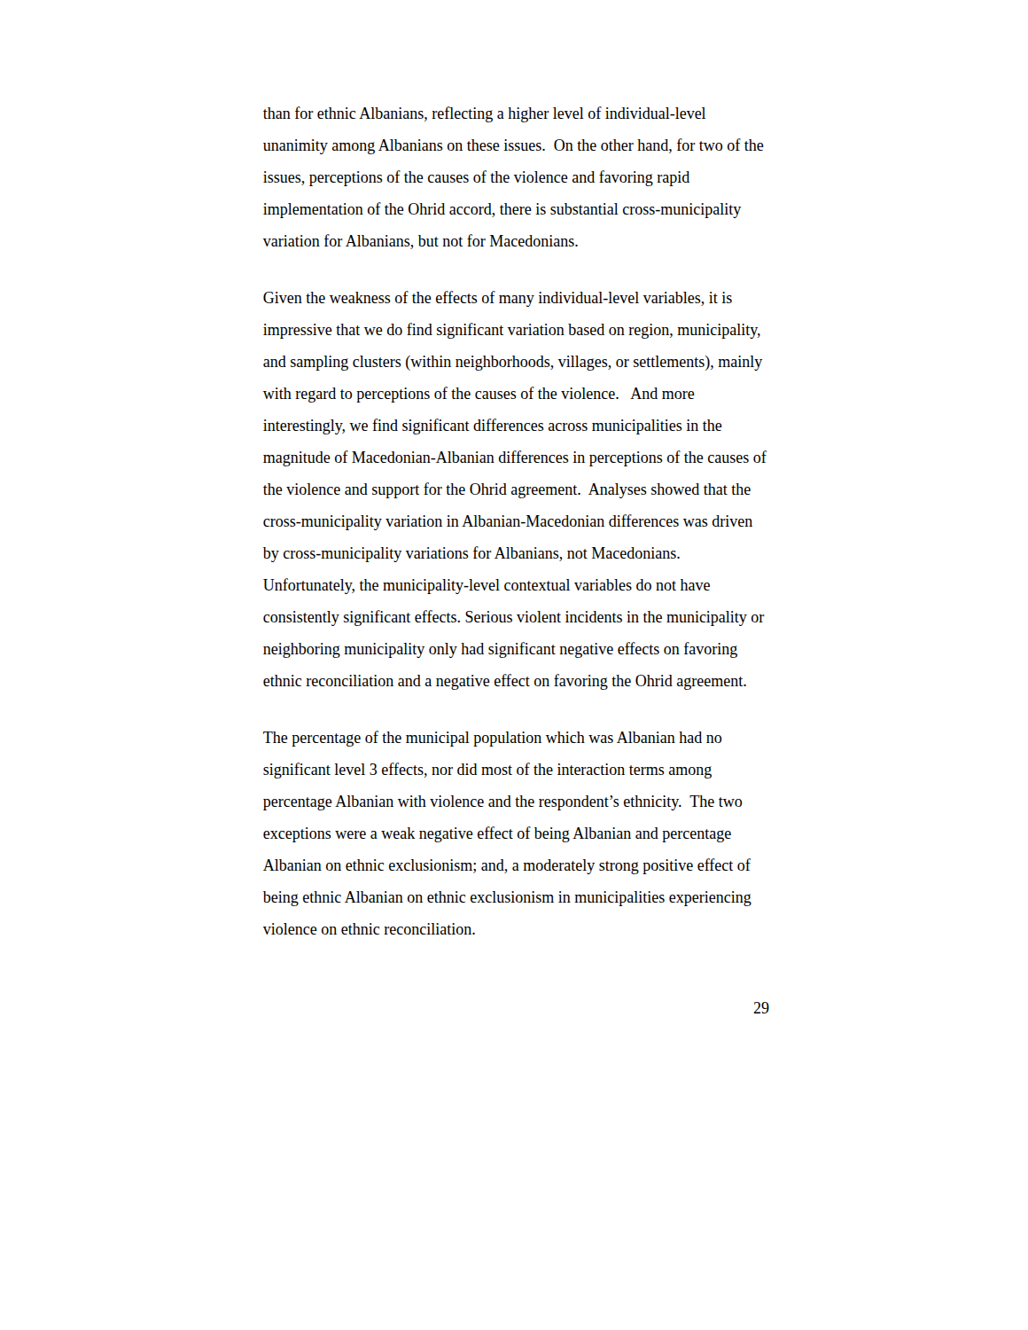than for ethnic Albanians, reflecting a higher level of individual-level unanimity among Albanians on these issues. On the other hand, for two of the issues, perceptions of the causes of the violence and favoring rapid implementation of the Ohrid accord, there is substantial cross-municipality variation for Albanians, but not for Macedonians.
Given the weakness of the effects of many individual-level variables, it is impressive that we do find significant variation based on region, municipality, and sampling clusters (within neighborhoods, villages, or settlements), mainly with regard to perceptions of the causes of the violence. And more interestingly, we find significant differences across municipalities in the magnitude of Macedonian-Albanian differences in perceptions of the causes of the violence and support for the Ohrid agreement. Analyses showed that the cross-municipality variation in Albanian-Macedonian differences was driven by cross-municipality variations for Albanians, not Macedonians. Unfortunately, the municipality-level contextual variables do not have consistently significant effects. Serious violent incidents in the municipality or neighboring municipality only had significant negative effects on favoring ethnic reconciliation and a negative effect on favoring the Ohrid agreement.
The percentage of the municipal population which was Albanian had no significant level 3 effects, nor did most of the interaction terms among percentage Albanian with violence and the respondent’s ethnicity. The two exceptions were a weak negative effect of being Albanian and percentage Albanian on ethnic exclusionism; and, a moderately strong positive effect of being ethnic Albanian on ethnic exclusionism in municipalities experiencing violence on ethnic reconciliation.
29